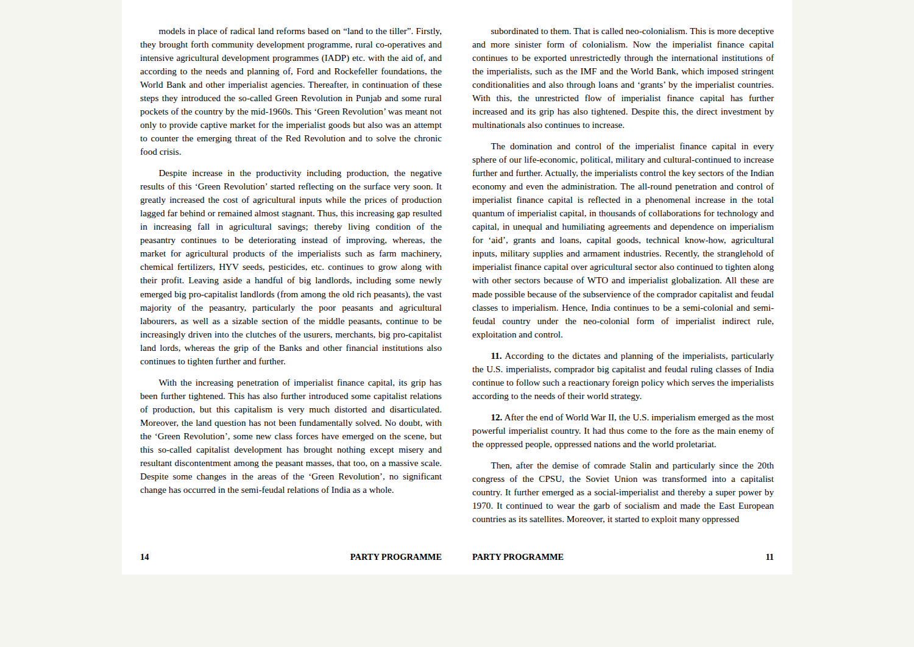models in place of radical land reforms based on “land to the tiller”. Firstly, they brought forth community development programme, rural co-operatives and intensive agricultural development programmes (IADP) etc. with the aid of, and according to the needs and planning of, Ford and Rockefeller foundations, the World Bank and other imperialist agencies. Thereafter, in continuation of these steps they introduced the so-called Green Revolution in Punjab and some rural pockets of the country by the mid-1960s. This ‘Green Revolution’ was meant not only to provide captive market for the imperialist goods but also was an attempt to counter the emerging threat of the Red Revolution and to solve the chronic food crisis.
Despite increase in the productivity including production, the negative results of this ‘Green Revolution’ started reflecting on the surface very soon. It greatly increased the cost of agricultural inputs while the prices of production lagged far behind or remained almost stagnant. Thus, this increasing gap resulted in increasing fall in agricultural savings; thereby living condition of the peasantry continues to be deteriorating instead of improving, whereas, the market for agricultural products of the imperialists such as farm machinery, chemical fertilizers, HYV seeds, pesticides, etc. continues to grow along with their profit. Leaving aside a handful of big landlords, including some newly emerged big pro-capitalist landlords (from among the old rich peasants), the vast majority of the peasantry, particularly the poor peasants and agricultural labourers, as well as a sizable section of the middle peasants, continue to be increasingly driven into the clutches of the usurers, merchants, big pro-capitalist land lords, whereas the grip of the Banks and other financial institutions also continues to tighten further and further.
With the increasing penetration of imperialist finance capital, its grip has been further tightened. This has also further introduced some capitalist relations of production, but this capitalism is very much distorted and disarticulated. Moreover, the land question has not been fundamentally solved. No doubt, with the ‘Green Revolution’, some new class forces have emerged on the scene, but this so-called capitalist development has brought nothing except misery and resultant discontentment among the peasant masses, that too, on a massive scale. Despite some changes in the areas of the ‘Green Revolution’, no significant change has occurred in the semi-feudal relations of India as a whole.
subordinated to them. That is called neo-colonialism. This is more deceptive and more sinister form of colonialism. Now the imperialist finance capital continues to be exported unrestrictedly through the international institutions of the imperialists, such as the IMF and the World Bank, which imposed stringent conditionalities and also through loans and ‘grants’ by the imperialist countries. With this, the unrestricted flow of imperialist finance capital has further increased and its grip has also tightened. Despite this, the direct investment by multinationals also continues to increase.
The domination and control of the imperialist finance capital in every sphere of our life-economic, political, military and cultural-continued to increase further and further. Actually, the imperialists control the key sectors of the Indian economy and even the administration. The all-round penetration and control of imperialist finance capital is reflected in a phenomenal increase in the total quantum of imperialist capital, in thousands of collaborations for technology and capital, in unequal and humiliating agreements and dependence on imperialism for ‘aid’, grants and loans, capital goods, technical know-how, agricultural inputs, military supplies and armament industries. Recently, the stranglehold of imperialist finance capital over agricultural sector also continued to tighten along with other sectors because of WTO and imperialist globalization. All these are made possible because of the subservience of the comprador capitalist and feudal classes to imperialism. Hence, India continues to be a semi-colonial and semi-feudal country under the neo-colonial form of imperialist indirect rule, exploitation and control.
11. According to the dictates and planning of the imperialists, particularly the U.S. imperialists, comprador big capitalist and feudal ruling classes of India continue to follow such a reactionary foreign policy which serves the imperialists according to the needs of their world strategy.
12. After the end of World War II, the U.S. imperialism emerged as the most powerful imperialist country. It had thus come to the fore as the main enemy of the oppressed people, oppressed nations and the world proletariat.
Then, after the demise of comrade Stalin and particularly since the 20th congress of the CPSU, the Soviet Union was transformed into a capitalist country. It further emerged as a social-imperialist and thereby a super power by 1970. It continued to wear the garb of socialism and made the East European countries as its satellites. Moreover, it started to exploit many oppressed
14 PARTY PROGRAMME
PARTY PROGRAMME 11